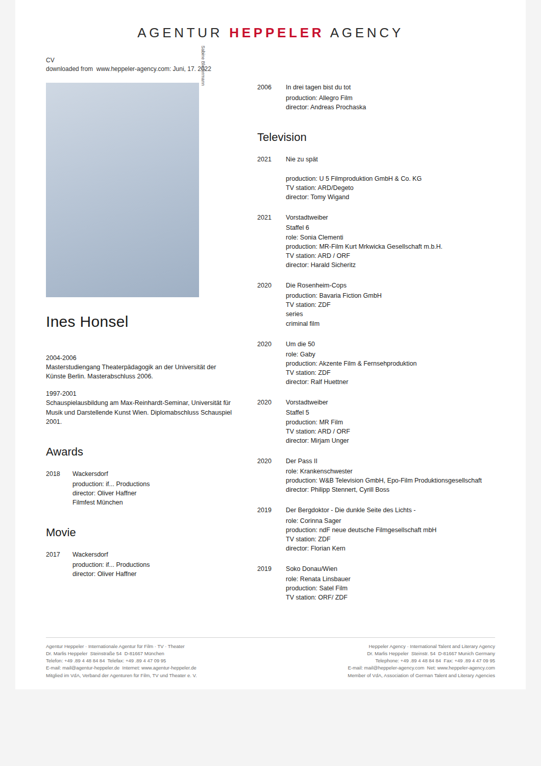AGENTUR HEPPELER AGENCY
CV
downloaded from www.heppeler-agency.com: Juni, 17. 2022
Sabine Bledermann
Ines Honsel
2004-2006
Masterstudiengang Theaterpädagogik an der Universität der Künste Berlin. Masterabschluss 2006.
1997-2001
Schauspielausbildung am Max-Reinhardt-Seminar, Universität für Musik und Darstellende Kunst Wien. Diplomabschluss Schauspiel 2001.
Awards
2018
Wackersdorf
production: if... Productions director: Oliver Haffner Filmfest München
Movie
2017
Wackersdorf
production: if... Productions director: Oliver Haffner
2006
In drei tagen bist du tot
production: Allegro Film director: Andreas Prochaska
Television
2021
Nie zu spät
production: U 5 Filmproduktion GmbH & Co. KG TV station: ARD/Degeto director: Tomy Wigand
2021
Vorstadtweiber
Staffel 6 role: Sonia Clementi production: MR-Film Kurt Mrkwicka Gesellschaft m.b.H. TV station: ARD / ORF director: Harald Sicheritz
2020
Die Rosenheim-Cops
production: Bavaria Fiction GmbH TV station: ZDF series criminal film
2020
Um die 50
role: Gaby production: Akzente Film & Fernsehproduktion TV station: ZDF director: Ralf Huettner
2020
Vorstadtweiber
Staffel 5 production: MR Film TV station: ARD / ORF director: Mirjam Unger
2020
Der Pass II
role: Krankenschwester production: W&B Television GmbH, Epo-Film Produktionsgesellschaft director: Philipp Stennert, Cyrill Boss
2019
Der Bergdoktor - Die dunkle Seite des Lichts -
role: Corinna Sager production: ndF neue deutsche Filmgesellschaft mbH TV station: ZDF director: Florian Kern
2019
Soko Donau/Wien
role: Renata Linsbauer production: Satel Film TV station: ORF/ ZDF
Agentur Heppeler · Internationale Agentur für Film · TV · Theater
Dr. Marlis Heppeler Steinstraße 54 D-81667 München
Telefon: +49 .89 4 48 84 84 Telefax: +49 .89 4 47 09 95
E-mail: mail@agentur-heppeler.de Internet: www.agentur-heppeler.de
Mitglied im VdA, Verband der Agenturen für Film, TV und Theater e. V.
Heppeler Agency · International Talent and Literary Agency
Dr. Marlis Heppeler Steinstr. 54 D-81667 Munich Germany
Telephone: +49 .89 4 48 84 84 Fax: +49 .89 4 47 09 95
E-mail: mail@heppeler-agency.com Net: www.heppeler-agency.com
Member of VdA, Association of German Talent and Literary Agencies